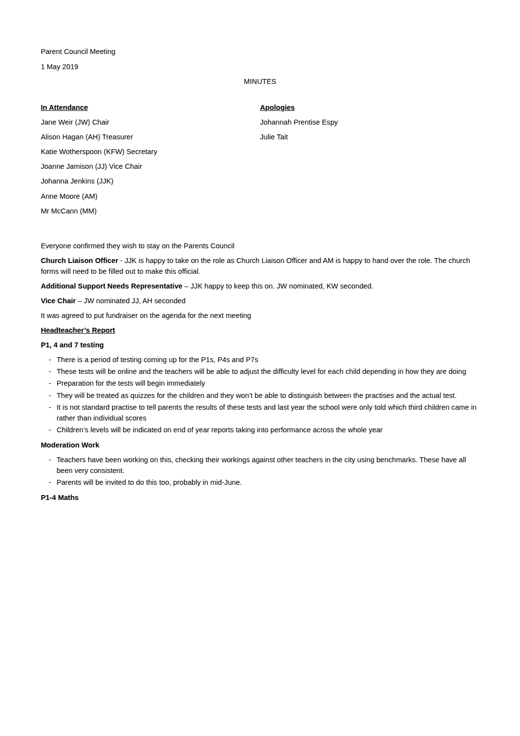Parent Council Meeting
1 May 2019
MINUTES
| In Attendance Jane Weir (JW) Chair Alison Hagan (AH) Treasurer Katie Wotherspoon (KFW) Secretary Joanne Jamison (JJ) Vice Chair Johanna Jenkins (JJK) Anne Moore (AM) Mr McCann (MM) | Apologies Johannah Prentise Espy Julie Tait |
Everyone confirmed they wish to stay on the Parents Council
Church Liaison Officer - JJK is happy to take on the role as Church Liaison Officer and AM is happy to hand over the role. The church forms will need to be filled out to make this official.
Additional Support Needs Representative – JJK happy to keep this on. JW nominated, KW seconded.
Vice Chair – JW nominated JJ, AH seconded
It was agreed to put fundraiser on the agenda for the next meeting
Headteacher’s Report
P1, 4 and 7 testing
There is a period of testing coming up for the P1s, P4s and P7s
These tests will be online and the teachers will be able to adjust the difficulty level for each child depending in how they are doing
Preparation for the tests will begin immediately
They will be treated as quizzes for the children and they won’t be able to distinguish between the practises and the actual test.
It is not standard practise to tell parents the results of these tests and last year the school were only told which third children came in rather than individual scores
Children’s levels will be indicated on end of year reports taking into performance across the whole year
Moderation Work
Teachers have been working on this, checking their workings against other teachers in the city using benchmarks. These have all been very consistent.
Parents will be invited to do this too, probably in mid-June.
P1-4 Maths